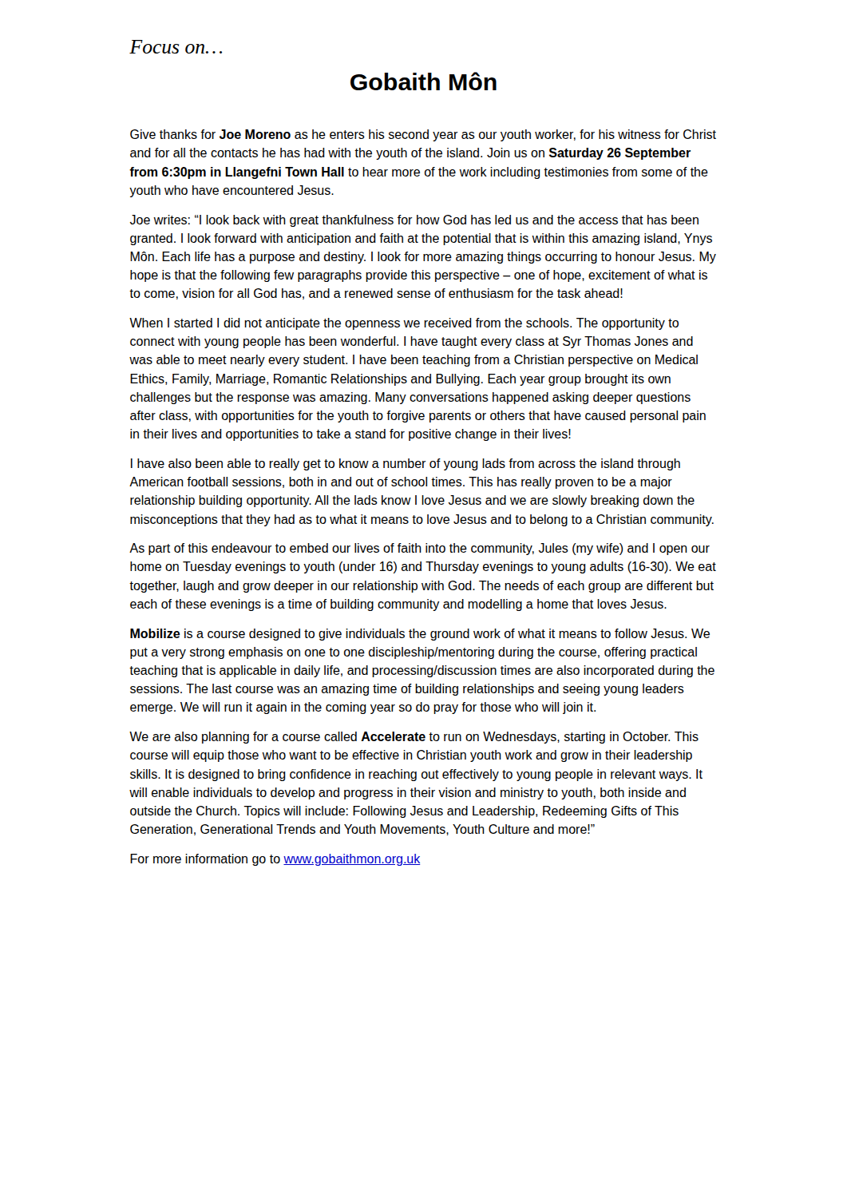Focus on…
Gobaith Môn
Give thanks for Joe Moreno as he enters his second year as our youth worker, for his witness for Christ and for all the contacts he has had with the youth of the island. Join us on Saturday 26 September from 6:30pm in Llangefni Town Hall to hear more of the work including testimonies from some of the youth who have encountered Jesus.
Joe writes: “I look back with great thankfulness for how God has led us and the access that has been granted. I look forward with anticipation and faith at the potential that is within this amazing island, Ynys Môn. Each life has a purpose and destiny. I look for more amazing things occurring to honour Jesus. My hope is that the following few paragraphs provide this perspective – one of hope, excitement of what is to come, vision for all God has, and a renewed sense of enthusiasm for the task ahead!
When I started I did not anticipate the openness we received from the schools. The opportunity to connect with young people has been wonderful. I have taught every class at Syr Thomas Jones and was able to meet nearly every student. I have been teaching from a Christian perspective on Medical Ethics, Family, Marriage, Romantic Relationships and Bullying. Each year group brought its own challenges but the response was amazing. Many conversations happened asking deeper questions after class, with opportunities for the youth to forgive parents or others that have caused personal pain in their lives and opportunities to take a stand for positive change in their lives!
I have also been able to really get to know a number of young lads from across the island through American football sessions, both in and out of school times. This has really proven to be a major relationship building opportunity. All the lads know I love Jesus and we are slowly breaking down the misconceptions that they had as to what it means to love Jesus and to belong to a Christian community.
As part of this endeavour to embed our lives of faith into the community, Jules (my wife) and I open our home on Tuesday evenings to youth (under 16) and Thursday evenings to young adults (16-30). We eat together, laugh and grow deeper in our relationship with God. The needs of each group are different but each of these evenings is a time of building community and modelling a home that loves Jesus.
Mobilize is a course designed to give individuals the ground work of what it means to follow Jesus. We put a very strong emphasis on one to one discipleship/mentoring during the course, offering practical teaching that is applicable in daily life, and processing/discussion times are also incorporated during the sessions. The last course was an amazing time of building relationships and seeing young leaders emerge. We will run it again in the coming year so do pray for those who will join it.
We are also planning for a course called Accelerate to run on Wednesdays, starting in October. This course will equip those who want to be effective in Christian youth work and grow in their leadership skills. It is designed to bring confidence in reaching out effectively to young people in relevant ways. It will enable individuals to develop and progress in their vision and ministry to youth, both inside and outside the Church. Topics will include: Following Jesus and Leadership, Redeeming Gifts of This Generation, Generational Trends and Youth Movements, Youth Culture and more!”
For more information go to www.gobaithmon.org.uk